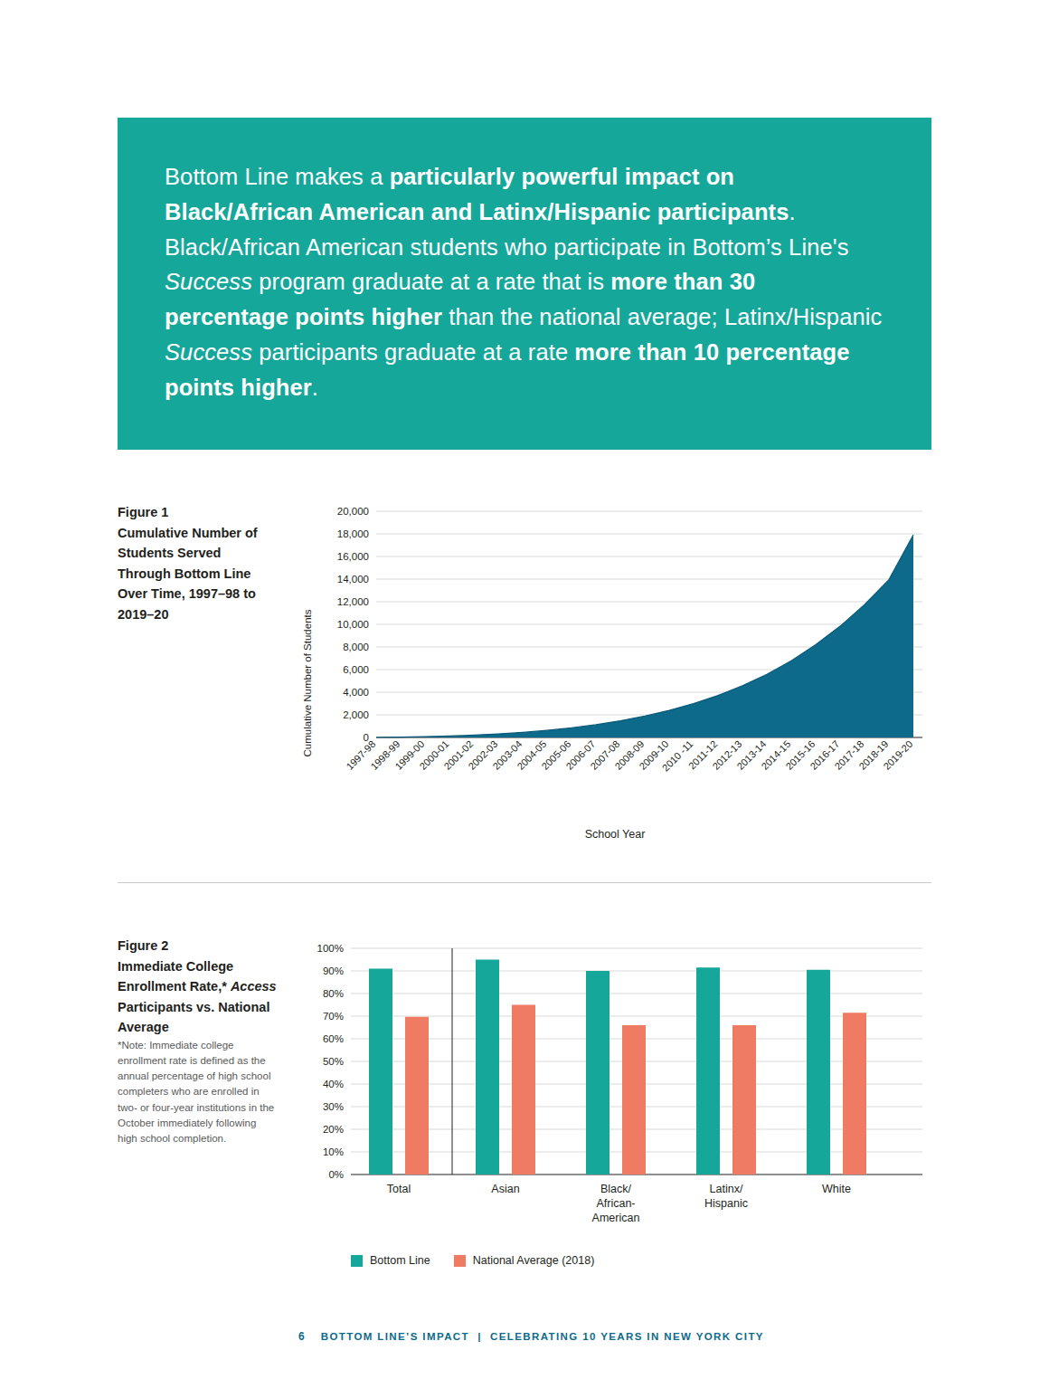Bottom Line makes a particularly powerful impact on Black/African American and Latinx/Hispanic participants. Black/African American students who participate in Bottom’s Line's Success program graduate at a rate that is more than 30 percentage points higher than the national average; Latinx/Hispanic Success participants graduate at a rate more than 10 percentage points higher.
Figure 1 Cumulative Number of Students Served Through Bottom Line Over Time, 1997–98 to 2019–20
Cumulative Number of Students 20,000 18,000 16,000 14,000 12,000 10,000 8,000 6,000 4,000 2,000 0 1997-98 1998-99 1999-00 2000-01 2001-02 2002-03 2003-04 2004-05 2005-06 2006-07 2007-08 2008-09 2009-10 2010 -11 2011-12 2012-13 2013-14 2014-15 2015-16 2016-17 2017-18 2018-19 2019-20
School Year
Figure 2 Immediate College Enrollment Rate,* Access Participants vs. National Average
*Note: Immediate college enrollment rate is defined as the annual percentage of high school completers who are enrolled in two- or four-year institutions in the October immediately following high school completion.
100% 90% 80% 70% 60% 50% 40% 30% 20% 10% 0% Total Asian Black/ African- American Latinx/ Hispanic White
Bottom Line National Average (2018)
6 BOTTOM LINE’S IMPACT | CELEBRATING 10 YEARS IN NEW YORK CITY